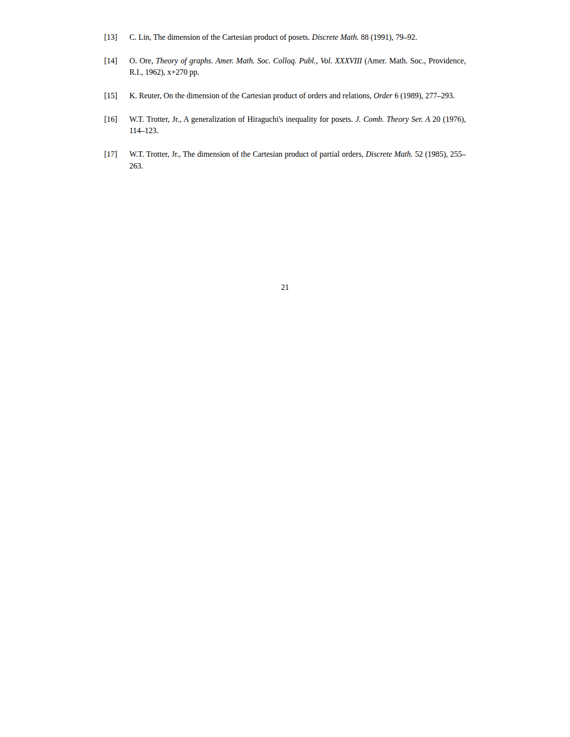[13] C. Lin, The dimension of the Cartesian product of posets. Discrete Math. 88 (1991), 79–92.
[14] O. Ore, Theory of graphs. Amer. Math. Soc. Colloq. Publ., Vol. XXXVIII (Amer. Math. Soc., Providence, R.I., 1962), x+270 pp.
[15] K. Reuter, On the dimension of the Cartesian product of orders and relations, Order 6 (1989), 277–293.
[16] W.T. Trotter, Jr., A generalization of Hiraguchi's inequality for posets. J. Comb. Theory Ser. A 20 (1976), 114–123.
[17] W.T. Trotter, Jr., The dimension of the Cartesian product of partial orders, Discrete Math. 52 (1985), 255–263.
21